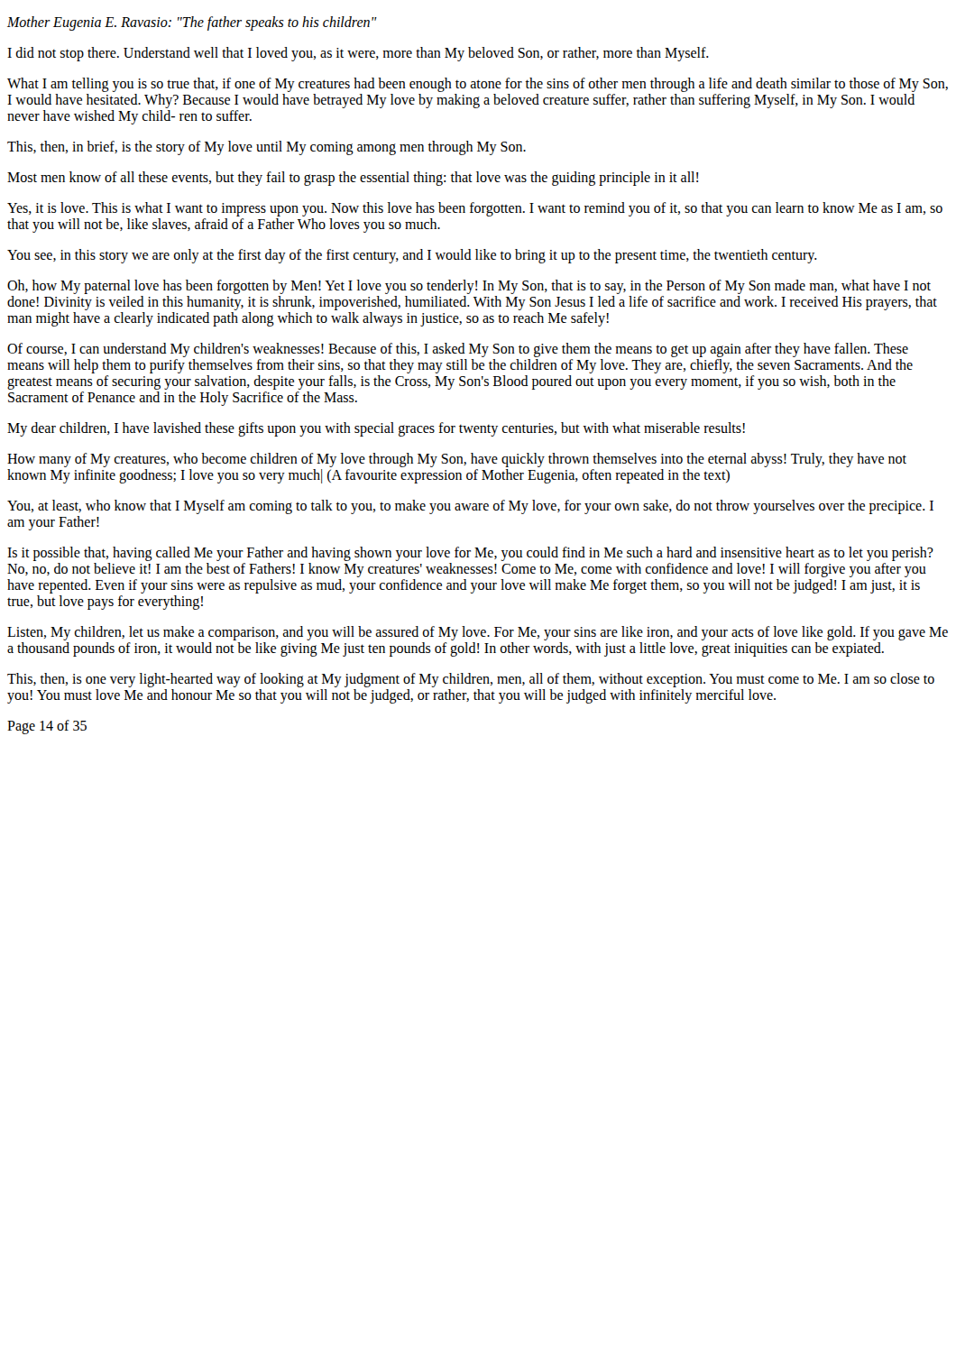Mother Eugenia E. Ravasio: "The father speaks to his children"
I did not stop there. Understand well that I loved you, as it were, more than My beloved Son, or rather, more than Myself.
What I am telling you is so true that, if one of My creatures had been enough to atone for the sins of other men through a life and death similar to those of My Son, I would have hesitated. Why? Because I would have betrayed My love by making a beloved creature suffer, rather than suffering Myself, in My Son. I would never have wished My child- ren to suffer.
This, then, in brief, is the story of My love until My coming among men through My Son.
Most men know of all these events, but they fail to grasp the essential thing: that love was the guiding principle in it all!
Yes, it is love. This is what I want to impress upon you. Now this love has been forgotten. I want to remind you of it, so that you can learn to know Me as I am, so that you will not be, like slaves, afraid of a Father Who loves you so much.
You see, in this story we are only at the first day of the first century, and I would like to bring it up to the present time, the twentieth century.
Oh, how My paternal love has been forgotten by Men! Yet I love you so tenderly! In My Son, that is to say, in the Person of My Son made man, what have I not done! Divinity is veiled in this humanity, it is shrunk, impoverished, humiliated. With My Son Jesus I led a life of sacrifice and work. I received His prayers, that man might have a clearly indicated path along which to walk always in justice, so as to reach Me safely!
Of course, I can understand My children's weaknesses! Because of this, I asked My Son to give them the means to get up again after they have fallen. These means will help them to purify themselves from their sins, so that they may still be the children of My love. They are, chiefly, the seven Sacraments. And the greatest means of securing your salvation, despite your falls, is the Cross, My Son's Blood poured out upon you every moment, if you so wish, both in the Sacrament of Penance and in the Holy Sacrifice of the Mass.
My dear children, I have lavished these gifts upon you with special graces for twenty centuries, but with what miserable results!
How many of My creatures, who become children of My love through My Son, have quickly thrown themselves into the eternal abyss! Truly, they have not known My infinite goodness; I love you so very much| (A favourite expression of Mother Eugenia, often repeated in the text)
You, at least, who know that I Myself am coming to talk to you, to make you aware of My love, for your own sake, do not throw yourselves over the precipice. I am your Father!
Is it possible that, having called Me your Father and having shown your love for Me, you could find in Me such a hard and insensitive heart as to let you perish? No, no, do not believe it! I am the best of Fathers! I know My creatures' weaknesses! Come to Me, come with confidence and love! I will forgive you after you have repented. Even if your sins were as repulsive as mud, your confidence and your love will make Me forget them, so you will not be judged! I am just, it is true, but love pays for everything!
Listen, My children, let us make a comparison, and you will be assured of My love. For Me, your sins are like iron, and your acts of love like gold. If you gave Me a thousand pounds of iron, it would not be like giving Me just ten pounds of gold! In other words, with just a little love, great iniquities can be expiated.
This, then, is one very light-hearted way of looking at My judgment of My children, men, all of them, without exception. You must come to Me. I am so close to you! You must love Me and honour Me so that you will not be judged, or rather, that you will be judged with infinitely merciful love.
Page 14 of 35